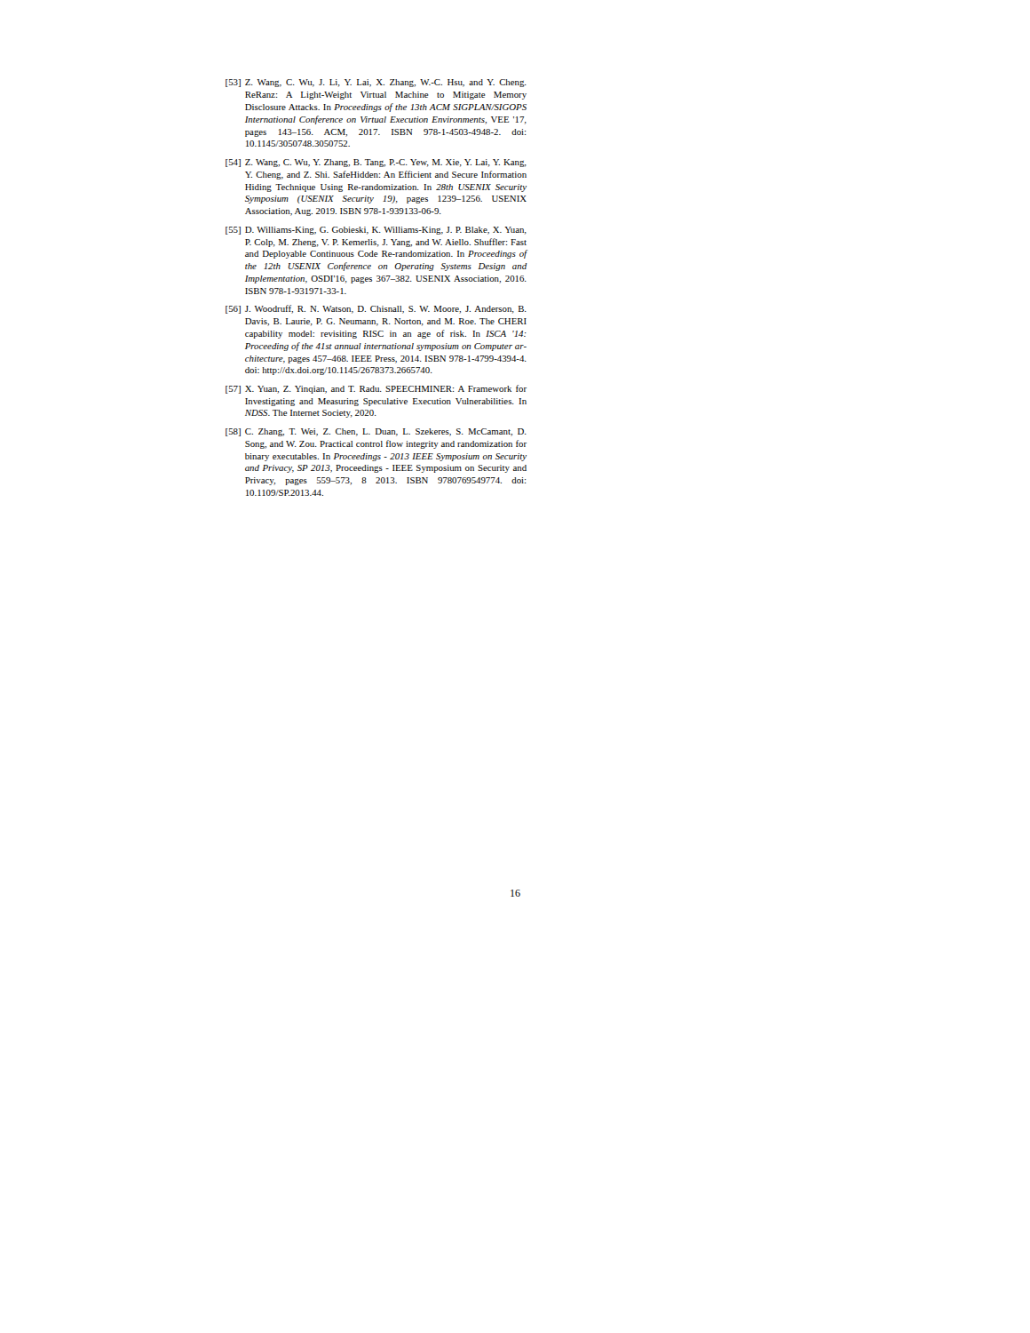[53]
Z. Wang, C. Wu, J. Li, Y. Lai, X. Zhang, W.-C. Hsu, and Y. Cheng. ReRanz: A Light-Weight Virtual Machine to Mitigate Memory Disclosure Attacks. In Proceedings of the 13th ACM SIGPLAN/SIGOPS International Conference on Virtual Execution Environments, VEE '17, pages 143–156. ACM, 2017. ISBN 978-1-4503-4948-2. doi: 10.1145/3050748.3050752.
[54]
Z. Wang, C. Wu, Y. Zhang, B. Tang, P.-C. Yew, M. Xie, Y. Lai, Y. Kang, Y. Cheng, and Z. Shi. SafeHidden: An Efficient and Secure Information Hiding Technique Using Re-randomization. In 28th USENIX Security Symposium (USENIX Security 19), pages 1239–1256. USENIX Association, Aug. 2019. ISBN 978-1-939133-06-9.
[55]
D. Williams-King, G. Gobieski, K. Williams-King, J. P. Blake, X. Yuan, P. Colp, M. Zheng, V. P. Kemerlis, J. Yang, and W. Aiello. Shuffler: Fast and Deployable Continuous Code Re-randomization. In Proceedings of the 12th USENIX Conference on Operating Systems Design and Implementation, OSDI'16, pages 367–382. USENIX Association, 2016. ISBN 978-1-931971-33-1.
[56]
J. Woodruff, R. N. Watson, D. Chisnall, S. W. Moore, J. Anderson, B. Davis, B. Laurie, P. G. Neumann, R. Norton, and M. Roe. The CHERI capability model: revisiting RISC in an age of risk. In ISCA '14: Proceeding of the 41st annual international symposium on Computer architecture, pages 457–468. IEEE Press, 2014. ISBN 978-1-4799-4394-4. doi: http://dx.doi.org/10.1145/2678373.2665740.
[57]
X. Yuan, Z. Yinqian, and T. Radu. SPEECHMINER: A Framework for Investigating and Measuring Speculative Execution Vulnerabilities. In NDSS. The Internet Society, 2020.
[58]
C. Zhang, T. Wei, Z. Chen, L. Duan, L. Szekeres, S. McCamant, D. Song, and W. Zou. Practical control flow integrity and randomization for binary executables. In Proceedings - 2013 IEEE Symposium on Security and Privacy, SP 2013, Proceedings - IEEE Symposium on Security and Privacy, pages 559–573, 8 2013. ISBN 9780769549774. doi: 10.1109/SP.2013.44.
16